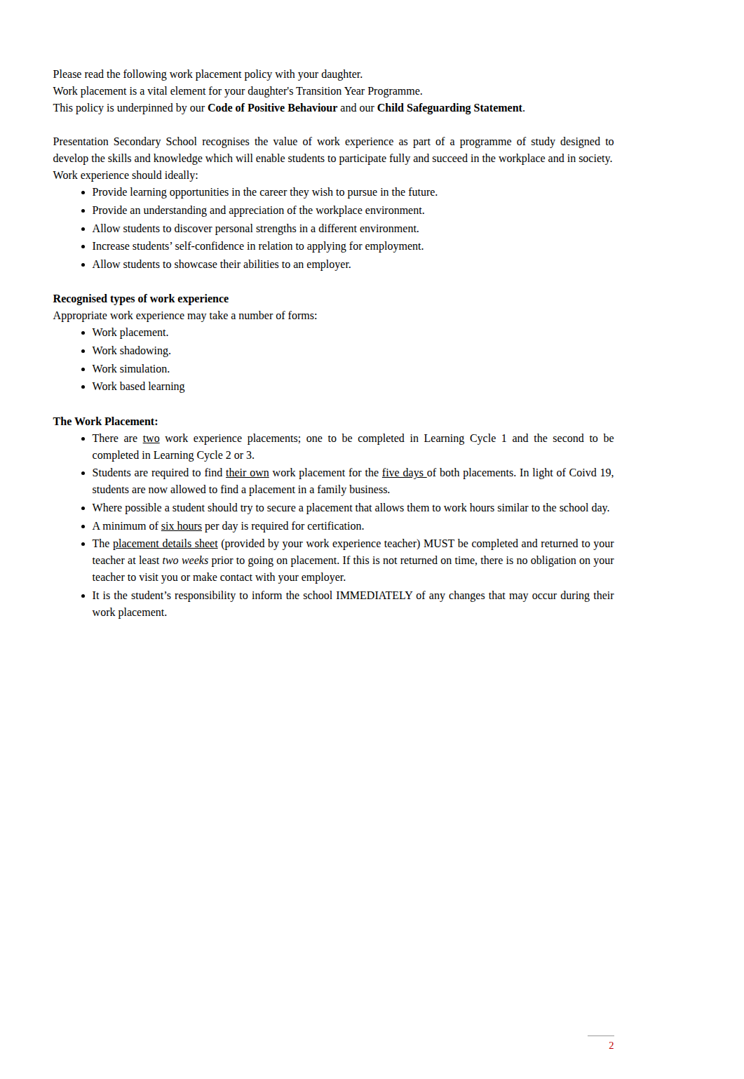Please read the following work placement policy with your daughter.
Work placement is a vital element for your daughter's Transition Year Programme.
This policy is underpinned by our Code of Positive Behaviour and our Child Safeguarding Statement.
Presentation Secondary School recognises the value of work experience as part of a programme of study designed to develop the skills and knowledge which will enable students to participate fully and succeed in the workplace and in society.
Work experience should ideally:
Provide learning opportunities in the career they wish to pursue in the future.
Provide an understanding and appreciation of the workplace environment.
Allow students to discover personal strengths in a different environment.
Increase students’ self-confidence in relation to applying for employment.
Allow students to showcase their abilities to an employer.
Recognised types of work experience
Appropriate work experience may take a number of forms:
Work placement.
Work shadowing.
Work simulation.
Work based learning
The Work Placement:
There are two work experience placements; one to be completed in Learning Cycle 1 and the second to be completed in Learning Cycle 2 or 3.
Students are required to find their own work placement for the five days of both placements. In light of Coivd 19, students are now allowed to find a placement in a family business.
Where possible a student should try to secure a placement that allows them to work hours similar to the school day.
A minimum of six hours per day is required for certification.
The placement details sheet (provided by your work experience teacher) MUST be completed and returned to your teacher at least two weeks prior to going on placement. If this is not returned on time, there is no obligation on your teacher to visit you or make contact with your employer.
It is the student’s responsibility to inform the school IMMEDIATELY of any changes that may occur during their work placement.
2